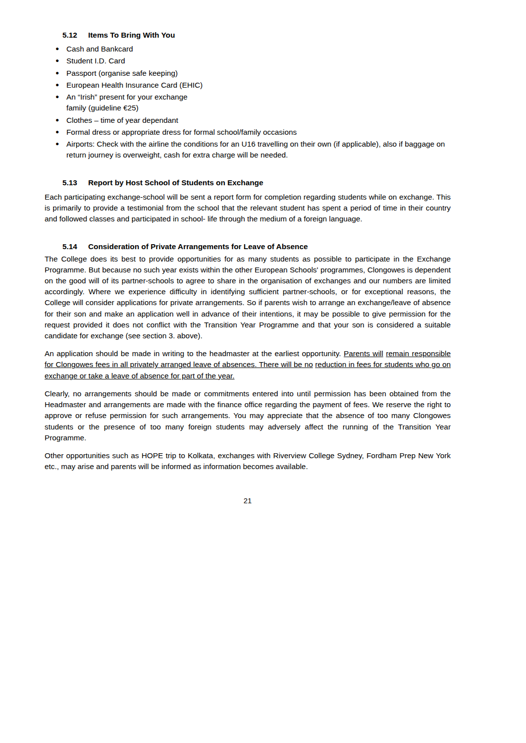5.12 Items To Bring With You
Cash and Bankcard
Student I.D. Card
Passport (organise safe keeping)
European Health Insurance Card (EHIC)
An “Irish” present for your exchange
family (guideline €25)
Clothes – time of year dependant
Formal dress or appropriate dress for formal school/family occasions
Airports: Check with the airline the conditions for an U16 travelling on their own (if applicable), also if baggage on return journey is overweight, cash for extra charge will be needed.
5.13 Report by Host School of Students on Exchange
Each participating exchange-school will be sent a report form for completion regarding students while on exchange. This is primarily to provide a testimonial from the school that the relevant student has spent a period of time in their country and followed classes and participated in school- life through the medium of a foreign language.
5.14 Consideration of Private Arrangements for Leave of Absence
The College does its best to provide opportunities for as many students as possible to participate in the Exchange Programme. But because no such year exists within the other European Schools' programmes, Clongowes is dependent on the good will of its partner-schools to agree to share in the organisation of exchanges and our numbers are limited accordingly. Where we experience difficulty in identifying sufficient partner-schools, or for exceptional reasons, the College will consider applications for private arrangements. So if parents wish to arrange an exchange/leave of absence for their son and make an application well in advance of their intentions, it may be possible to give permission for the request provided it does not conflict with the Transition Year Programme and that your son is considered a suitable candidate for exchange (see section 3. above).
An application should be made in writing to the headmaster at the earliest opportunity. Parents will remain responsible for Clongowes fees in all privately arranged leave of absences. There will be no reduction in fees for students who go on exchange or take a leave of absence for part of the year.
Clearly, no arrangements should be made or commitments entered into until permission has been obtained from the Headmaster and arrangements are made with the finance office regarding the payment of fees. We reserve the right to approve or refuse permission for such arrangements. You may appreciate that the absence of too many Clongowes students or the presence of too many foreign students may adversely affect the running of the Transition Year Programme.
Other opportunities such as HOPE trip to Kolkata, exchanges with Riverview College Sydney, Fordham Prep New York etc., may arise and parents will be informed as information becomes available.
21